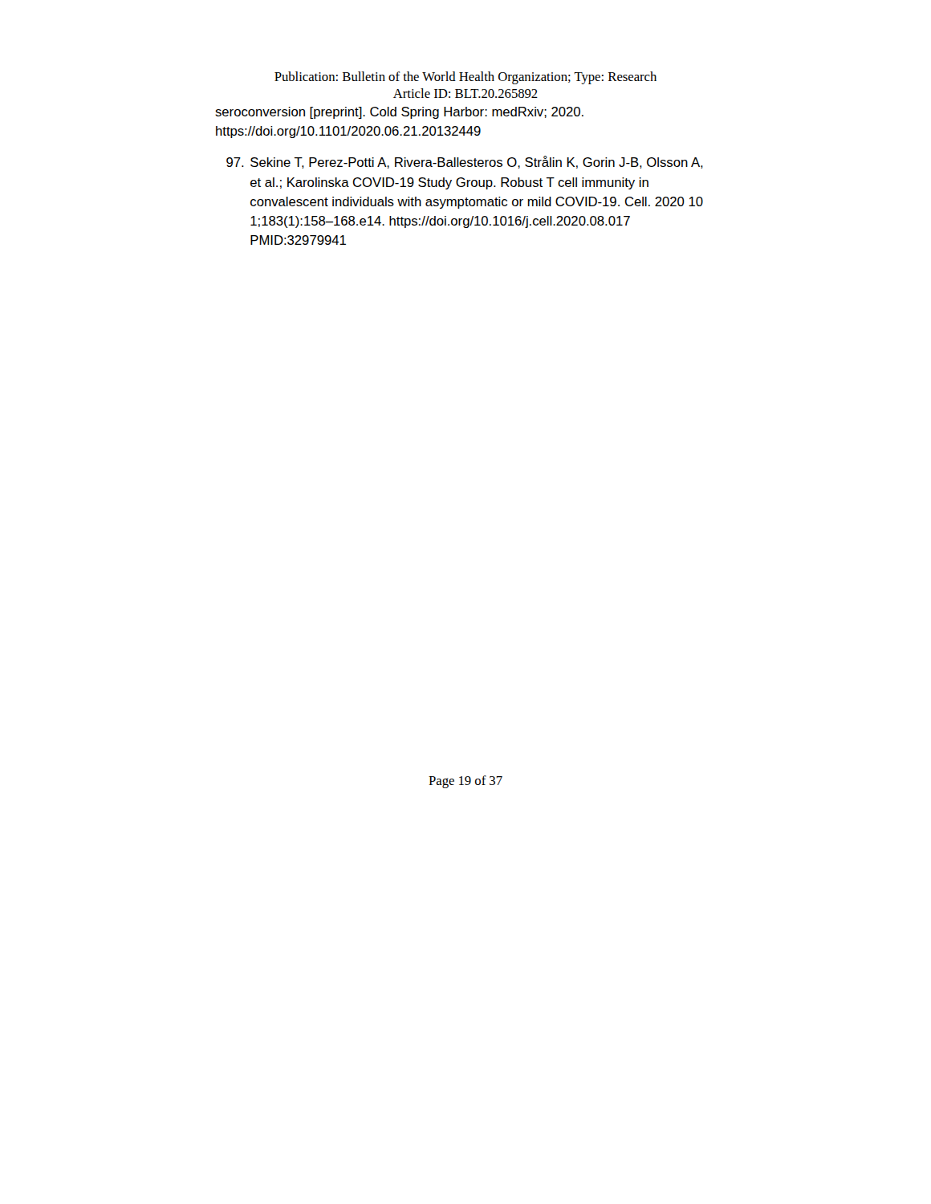Publication: Bulletin of the World Health Organization; Type: Research Article ID: BLT.20.265892
seroconversion [preprint]. Cold Spring Harbor: medRxiv; 2020.
https://doi.org/10.1101/2020.06.21.20132449
97. Sekine T, Perez-Potti A, Rivera-Ballesteros O, Strålin K, Gorin J-B, Olsson A, et al.; Karolinska COVID-19 Study Group. Robust T cell immunity in convalescent individuals with asymptomatic or mild COVID-19. Cell. 2020 10 1;183(1):158–168.e14. https://doi.org/10.1016/j.cell.2020.08.017 PMID:32979941
Page 19 of 37